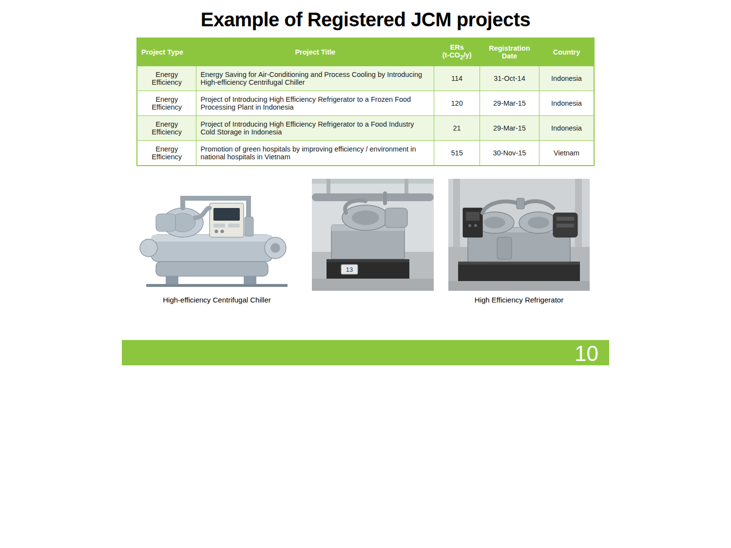Example of Registered JCM projects
| Project Type | Project Title | ERs (t-CO 2 /y) | Registration Date | Country |
| --- | --- | --- | --- | --- |
| Energy Efficiency | Energy Saving for Air-Conditioning and Process Cooling by Introducing High-efficiency Centrifugal Chiller | 114 | 31-Oct-14 | Indonesia |
| Energy Efficiency | Project of Introducing High Efficiency Refrigerator to a Frozen Food Processing Plant in Indonesia | 120 | 29-Mar-15 | Indonesia |
| Energy Efficiency | Project of Introducing High Efficiency Refrigerator to a Food Industry Cold Storage in Indonesia | 21 | 29-Mar-15 | Indonesia |
| Energy Efficiency | Promotion of green hospitals by improving efficiency / environment in national hospitals in Vietnam | 515 | 30-Nov-15 | Vietnam |
High-efficiency Centrifugal Chiller
13
High Efficiency Refrigerator
10